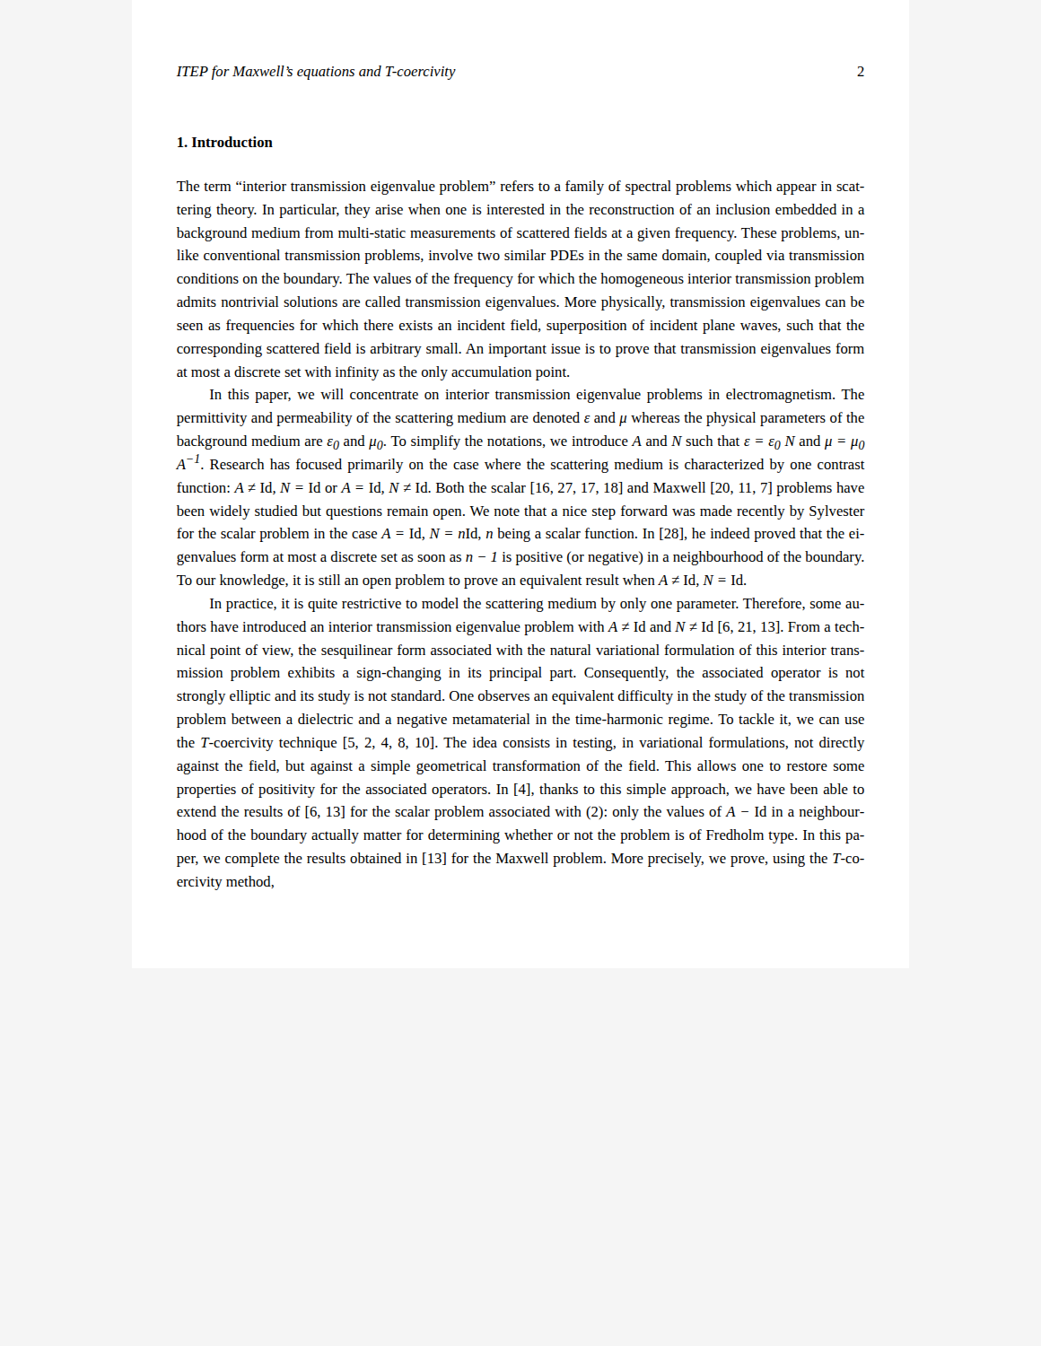ITEP for Maxwell’s equations and T-coercivity 2
1. Introduction
The term “interior transmission eigenvalue problem” refers to a family of spectral problems which appear in scattering theory. In particular, they arise when one is interested in the reconstruction of an inclusion embedded in a background medium from multi-static measurements of scattered fields at a given frequency. These problems, unlike conventional transmission problems, involve two similar PDEs in the same domain, coupled via transmission conditions on the boundary. The values of the frequency for which the homogeneous interior transmission problem admits nontrivial solutions are called transmission eigenvalues. More physically, transmission eigenvalues can be seen as frequencies for which there exists an incident field, superposition of incident plane waves, such that the corresponding scattered field is arbitrary small. An important issue is to prove that transmission eigenvalues form at most a discrete set with infinity as the only accumulation point.
In this paper, we will concentrate on interior transmission eigenvalue problems in electromagnetism. The permittivity and permeability of the scattering medium are denoted ε and μ whereas the physical parameters of the background medium are ε0 and μ0. To simplify the notations, we introduce A and N such that ε = ε0 N and μ = μ0 A−1. Research has focused primarily on the case where the scattering medium is characterized by one contrast function: A ≠ Id, N = Id or A = Id, N ≠ Id. Both the scalar [16, 27, 17, 18] and Maxwell [20, 11, 7] problems have been widely studied but questions remain open. We note that a nice step forward was made recently by Sylvester for the scalar problem in the case A = Id, N = nId, n being a scalar function. In [28], he indeed proved that the eigenvalues form at most a discrete set as soon as n − 1 is positive (or negative) in a neighbourhood of the boundary. To our knowledge, it is still an open problem to prove an equivalent result when A ≠ Id, N = Id.
In practice, it is quite restrictive to model the scattering medium by only one parameter. Therefore, some authors have introduced an interior transmission eigenvalue problem with A ≠ Id and N ≠ Id [6, 21, 13]. From a technical point of view, the sesquilinear form associated with the natural variational formulation of this interior transmission problem exhibits a sign-changing in its principal part. Consequently, the associated operator is not strongly elliptic and its study is not standard. One observes an equivalent difficulty in the study of the transmission problem between a dielectric and a negative metamaterial in the time-harmonic regime. To tackle it, we can use the T-coercivity technique [5, 2, 4, 8, 10]. The idea consists in testing, in variational formulations, not directly against the field, but against a simple geometrical transformation of the field. This allows one to restore some properties of positivity for the associated operators. In [4], thanks to this simple approach, we have been able to extend the results of [6, 13] for the scalar problem associated with (2): only the values of A − Id in a neighbourhood of the boundary actually matter for determining whether or not the problem is of Fredholm type. In this paper, we complete the results obtained in [13] for the Maxwell problem. More precisely, we prove, using the T-coercivity method,